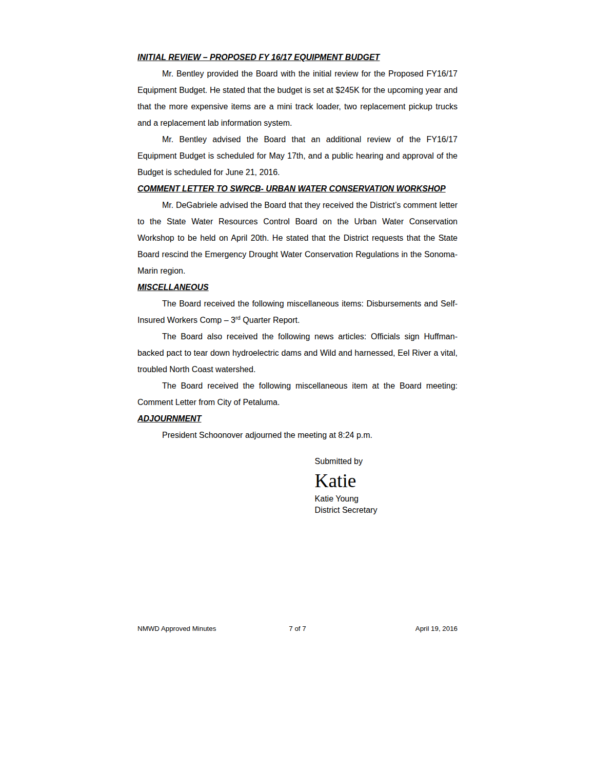INITIAL REVIEW – PROPOSED FY 16/17 EQUIPMENT BUDGET
Mr. Bentley provided the Board with the initial review for the Proposed FY16/17 Equipment Budget. He stated that the budget is set at $245K for the upcoming year and that the more expensive items are a mini track loader, two replacement pickup trucks and a replacement lab information system.
Mr. Bentley advised the Board that an additional review of the FY16/17 Equipment Budget is scheduled for May 17th, and a public hearing and approval of the Budget is scheduled for June 21, 2016.
COMMENT LETTER TO SWRCB- URBAN WATER CONSERVATION WORKSHOP
Mr. DeGabriele advised the Board that they received the District’s comment letter to the State Water Resources Control Board on the Urban Water Conservation Workshop to be held on April 20th. He stated that the District requests that the State Board rescind the Emergency Drought Water Conservation Regulations in the Sonoma-Marin region.
MISCELLANEOUS
The Board received the following miscellaneous items: Disbursements and Self-Insured Workers Comp – 3rd Quarter Report.
The Board also received the following news articles: Officials sign Huffman-backed pact to tear down hydroelectric dams and Wild and harnessed, Eel River a vital, troubled North Coast watershed.
The Board received the following miscellaneous item at the Board meeting: Comment Letter from City of Petaluma.
ADJOURNMENT
President Schoonover adjourned the meeting at 8:24 p.m.
Submitted by
Katie
Katie Young
District Secretary
NMWD Approved Minutes
7 of 7
April 19, 2016